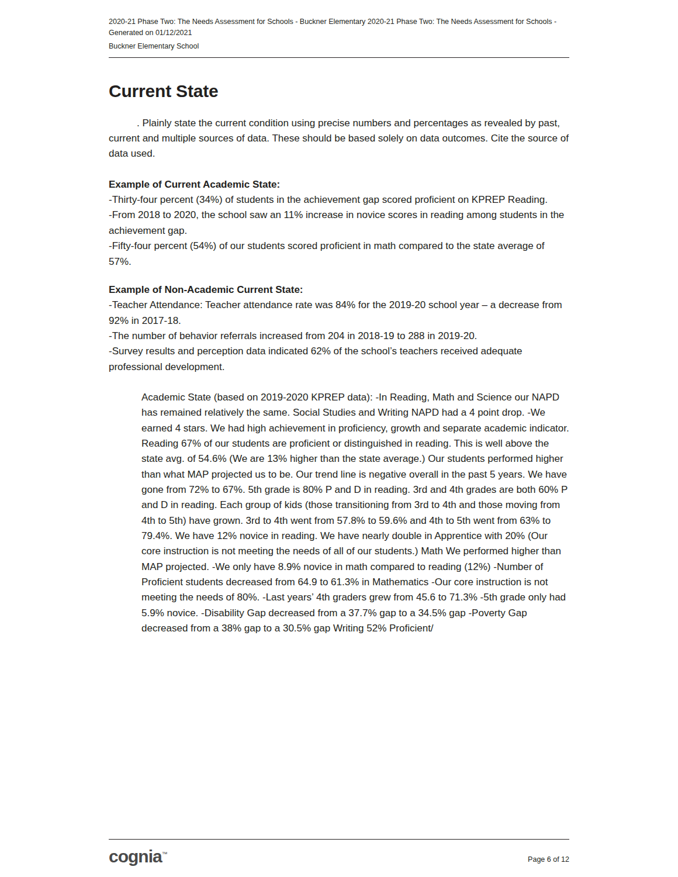2020-21 Phase Two: The Needs Assessment for Schools - Buckner Elementary 2020-21 Phase Two: The Needs Assessment for Schools - Generated on 01/12/2021
Buckner Elementary School
Current State
. Plainly state the current condition using precise numbers and percentages as revealed by past, current and multiple sources of data. These should be based solely on data outcomes. Cite the source of data used.
Example of Current Academic State:
-Thirty-four percent (34%) of students in the achievement gap scored proficient on KPREP Reading.
-From 2018 to 2020, the school saw an 11% increase in novice scores in reading among students in the achievement gap.
-Fifty-four percent (54%) of our students scored proficient in math compared to the state average of 57%.
Example of Non-Academic Current State:
-Teacher Attendance: Teacher attendance rate was 84% for the 2019-20 school year – a decrease from 92% in 2017-18.
-The number of behavior referrals increased from 204 in 2018-19 to 288 in 2019-20.
-Survey results and perception data indicated 62% of the school’s teachers received adequate professional development.
Academic State (based on 2019-2020 KPREP data): -In Reading, Math and Science our NAPD has remained relatively the same. Social Studies and Writing NAPD had a 4 point drop. -We earned 4 stars. We had high achievement in proficiency, growth and separate academic indicator. Reading 67% of our students are proficient or distinguished in reading. This is well above the state avg. of 54.6% (We are 13% higher than the state average.) Our students performed higher than what MAP projected us to be. Our trend line is negative overall in the past 5 years. We have gone from 72% to 67%. 5th grade is 80% P and D in reading. 3rd and 4th grades are both 60% P and D in reading. Each group of kids (those transitioning from 3rd to 4th and those moving from 4th to 5th) have grown. 3rd to 4th went from 57.8% to 59.6% and 4th to 5th went from 63% to 79.4%. We have 12% novice in reading. We have nearly double in Apprentice with 20% (Our core instruction is not meeting the needs of all of our students.) Math We performed higher than MAP projected. -We only have 8.9% novice in math compared to reading (12%) -Number of Proficient students decreased from 64.9 to 61.3% in Mathematics -Our core instruction is not meeting the needs of 80%. -Last years’ 4th graders grew from 45.6 to 71.3% -5th grade only had 5.9% novice. -Disability Gap decreased from a 37.7% gap to a 34.5% gap -Poverty Gap decreased from a 38% gap to a 30.5% gap Writing 52% Proficient/
cognia™
Page 6 of 12